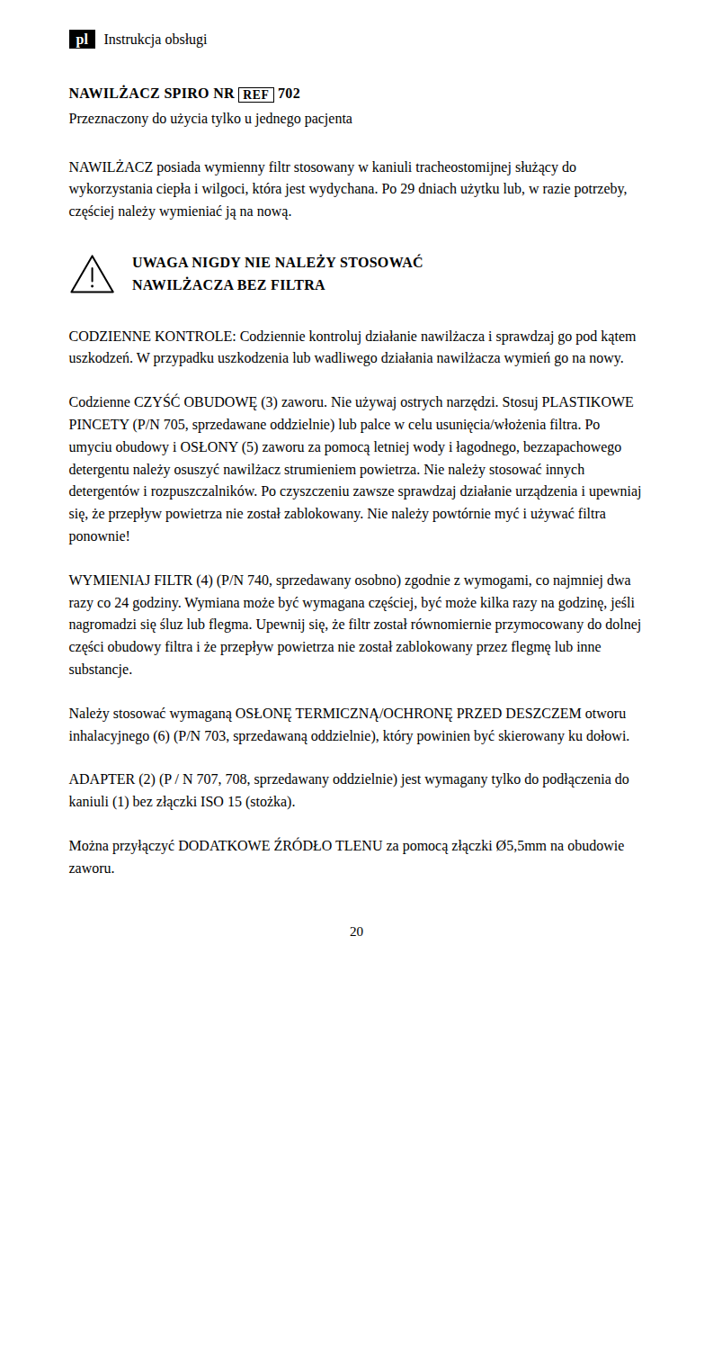pl Instrukcja obsługi
NAWILŻACZ SPIRO NR REF 702
Przeznaczony do użycia tylko u jednego pacjenta
NAWILŻACZ posiada wymienny filtr stosowany w kaniuli tracheostomijnej służący do wykorzystania ciepła i wilgoci, która jest wydychana. Po 29 dniach użytku lub, w razie potrzeby, częściej należy wymieniać ją na nową.
UWAGA NIGDY NIE NALEŻY STOSOWAĆ
NAWILŻACZA BEZ FILTRA
CODZIENNE KONTROLE: Codziennie kontroluj działanie nawilżacza i sprawdzaj go pod kątem uszkodzeń. W przypadku uszkodzenia lub wadliwego działania nawilżacza wymień go na nowy.
Codzienne CZYŚĆ OBUDOWĘ (3) zaworu. Nie używaj ostrych narzędzi. Stosuj PLASTIKOWE PINCETY (P/N 705, sprzedawane oddzielnie) lub palce w celu usunięcia/włożenia filtra. Po umyciu obudowy i OSŁONY (5) zaworu za pomocą letniej wody i łagodnego, bezzapachowego detergentu należy osuszyć nawilżacz strumieniem powietrza. Nie należy stosować innych detergentów i rozpuszczalników. Po czyszczeniu zawsze sprawdzaj działanie urządzenia i upewniaj się, że przepływ powietrza nie został zablokowany. Nie należy powtórnie myć i używać filtra ponownie!
WYMIENIAJ FILTR (4) (P/N 740, sprzedawany osobno) zgodnie z wymogami, co najmniej dwa razy co 24 godziny. Wymiana może być wymagana częściej, być może kilka razy na godzinę, jeśli nagromadzi się śluz lub flegma. Upewnij się, że filtr został równomiernie przymocowany do dolnej części obudowy filtra i że przepływ powietrza nie został zablokowany przez flegmę lub inne substancje.
Należy stosować wymaganą OSŁONĘ TERMICZNĄ/OCHRONĘ PRZED DESZCZEM otworu inhalacyjnego (6) (P/N 703, sprzedawaną oddzielnie), który powinien być skierowany ku dołowi.
ADAPTER (2) (P / N 707, 708, sprzedawany oddzielnie) jest wymagany tylko do podłączenia do kaniuli (1) bez złączki ISO 15 (stożka).
Można przyłączyć DODATKOWE ŹRÓDŁO TLENU za pomocą złączki Ø5,5mm na obudowie zaworu.
20